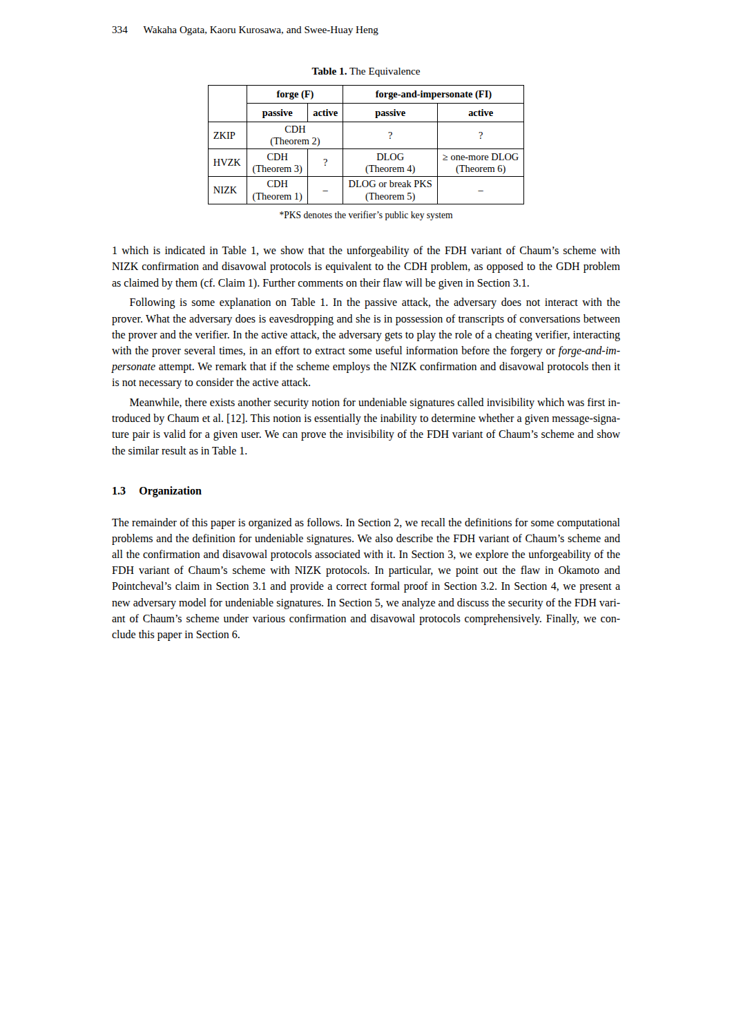334 Wakaha Ogata, Kaoru Kurosawa, and Swee-Huay Heng
Table 1. The Equivalence
| | forge (F) | forge-and-impersonate (FI) |
| --- | --- | --- |
| passive | active | passive | active |
| ZKIP | CDH (Theorem 2) | ? | ? |
| HVZK | CDH (Theorem 3) | ? | DLOG (Theorem 4) | ≥ one-more DLOG (Theorem 6) |
| NIZK | CDH (Theorem 1) | – | DLOG or break PKS (Theorem 5) | – |
*PKS denotes the verifier’s public key system
1 which is indicated in Table 1, we show that the unforgeability of the FDH variant of Chaum’s scheme with NIZK confirmation and disavowal protocols is equivalent to the CDH problem, as opposed to the GDH problem as claimed by them (cf. Claim 1). Further comments on their flaw will be given in Section 3.1.
Following is some explanation on Table 1. In the passive attack, the adversary does not interact with the prover. What the adversary does is eavesdropping and she is in possession of transcripts of conversations between the prover and the verifier. In the active attack, the adversary gets to play the role of a cheating verifier, interacting with the prover several times, in an effort to extract some useful information before the forgery or forge-and-impersonate attempt. We remark that if the scheme employs the NIZK confirmation and disavowal protocols then it is not necessary to consider the active attack.
Meanwhile, there exists another security notion for undeniable signatures called invisibility which was first introduced by Chaum et al. [12]. This notion is essentially the inability to determine whether a given message-signature pair is valid for a given user. We can prove the invisibility of the FDH variant of Chaum’s scheme and show the similar result as in Table 1.
1.3 Organization
The remainder of this paper is organized as follows. In Section 2, we recall the definitions for some computational problems and the definition for undeniable signatures. We also describe the FDH variant of Chaum’s scheme and all the confirmation and disavowal protocols associated with it. In Section 3, we explore the unforgeability of the FDH variant of Chaum’s scheme with NIZK protocols. In particular, we point out the flaw in Okamoto and Pointcheval’s claim in Section 3.1 and provide a correct formal proof in Section 3.2. In Section 4, we present a new adversary model for undeniable signatures. In Section 5, we analyze and discuss the security of the FDH variant of Chaum’s scheme under various confirmation and disavowal protocols comprehensively. Finally, we conclude this paper in Section 6.